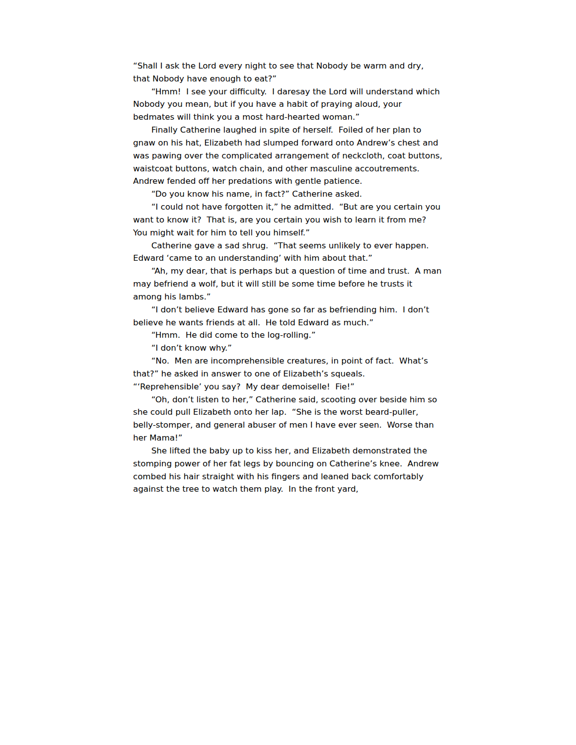“Shall I ask the Lord every night to see that Nobody be warm and dry, that Nobody have enough to eat?”
“Hmm! I see your difficulty. I daresay the Lord will understand which Nobody you mean, but if you have a habit of praying aloud, your bedmates will think you a most hard-hearted woman.”
Finally Catherine laughed in spite of herself. Foiled of her plan to gnaw on his hat, Elizabeth had slumped forward onto Andrew’s chest and was pawing over the complicated arrangement of neckcloth, coat buttons, waistcoat buttons, watch chain, and other masculine accoutrements. Andrew fended off her predations with gentle patience.
“Do you know his name, in fact?” Catherine asked.
“I could not have forgotten it,” he admitted. “But are you certain you want to know it? That is, are you certain you wish to learn it from me? You might wait for him to tell you himself.”
Catherine gave a sad shrug. “That seems unlikely to ever happen. Edward ‘came to an understanding’ with him about that.”
“Ah, my dear, that is perhaps but a question of time and trust. A man may befriend a wolf, but it will still be some time before he trusts it among his lambs.”
“I don’t believe Edward has gone so far as befriending him. I don’t believe he wants friends at all. He told Edward as much.”
“Hmm. He did come to the log-rolling.”
“I don’t know why.”
“No. Men are incomprehensible creatures, in point of fact. What’s that?” he asked in answer to one of Elizabeth’s squeals.
“‘Reprehensible’ you say? My dear demoiselle! Fie!”
“Oh, don’t listen to her,” Catherine said, scooting over beside him so she could pull Elizabeth onto her lap. “She is the worst beard-puller, belly-stomper, and general abuser of men I have ever seen. Worse than her Mama!”
She lifted the baby up to kiss her, and Elizabeth demonstrated the stomping power of her fat legs by bouncing on Catherine’s knee. Andrew combed his hair straight with his fingers and leaned back comfortably against the tree to watch them play. In the front yard,